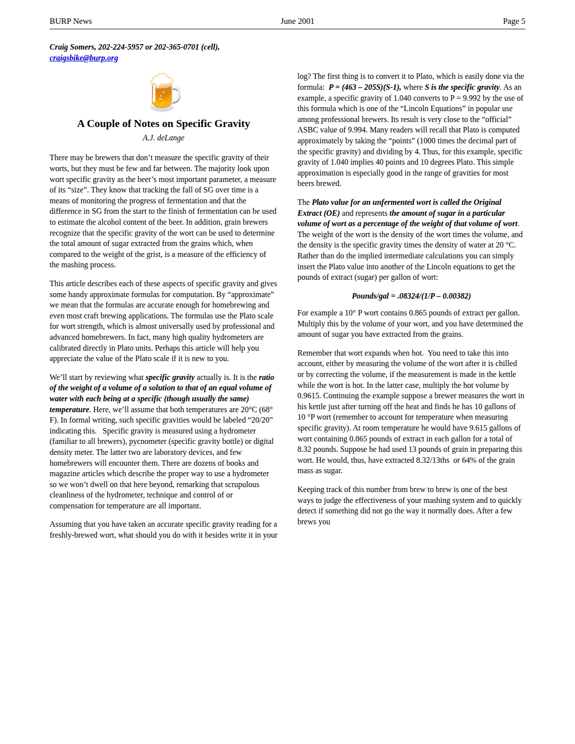BURP News June 2001 Page 5
Craig Somers, 202-224-5957 or 202-365-0701 (cell),
craigsbike@burp.org
🍺
A Couple of Notes on Specific Gravity
A.J. deLange
There may be brewers that don’t measure the specific gravity of their worts, but they must be few and far between. The majority look upon wort specific gravity as the beer’s most important parameter, a measure of its “size”. They know that tracking the fall of SG over time is a means of monitoring the progress of fermentation and that the difference in SG from the start to the finish of fermentation can be used to estimate the alcohol content of the beer. In addition, grain brewers recognize that the specific gravity of the wort can be used to determine the total amount of sugar extracted from the grains which, when compared to the weight of the grist, is a measure of the efficiency of the mashing process.
This article describes each of these aspects of specific gravity and gives some handy approximate formulas for computation. By “approximate” we mean that the formulas are accurate enough for homebrewing and even most craft brewing applications. The formulas use the Plato scale for wort strength, which is almost universally used by professional and advanced homebrewers. In fact, many high quality hydrometers are calibrated directly in Plato units. Perhaps this article will help you appreciate the value of the Plato scale if it is new to you.
We’ll start by reviewing what specific gravity actually is. It is the ratio of the weight of a volume of a solution to that of an equal volume of water with each being at a specific (though usually the same) temperature. Here, we’ll assume that both temperatures are 20°C (68° F). In formal writing, such specific gravities would be labeled “20/20” indicating this. Specific gravity is measured using a hydrometer (familiar to all brewers), pycnometer (specific gravity bottle) or digital density meter. The latter two are laboratory devices, and few homebrewers will encounter them. There are dozens of books and magazine articles which describe the proper way to use a hydrometer so we won’t dwell on that here beyond, remarking that scrupulous cleanliness of the hydrometer, technique and control of or compensation for temperature are all important.
Assuming that you have taken an accurate specific gravity reading for a freshly-brewed wort, what should you do with it besides write it in your log? The first thing is to convert it to Plato, which is easily done via the formula: P = (463 – 205S)(S-1), where S is the specific gravity. As an example, a specific gravity of 1.040 converts to P = 9.992 by the use of this formula which is one of the “Lincoln Equations” in popular use among professional brewers. Its result is very close to the “official” ASBC value of 9.994. Many readers will recall that Plato is computed approximately by taking the “points” (1000 times the decimal part of the specific gravity) and dividing by 4. Thus, for this example, specific gravity of 1.040 implies 40 points and 10 degrees Plato. This simple approximation is especially good in the range of gravities for most beers brewed.
The Plato value for an unfermented wort is called the Original Extract (OE) and represents the amount of sugar in a particular volume of wort as a percentage of the weight of that volume of wort. The weight of the wort is the density of the wort times the volume, and the density is the specific gravity times the density of water at 20 °C. Rather than do the implied intermediate calculations you can simply insert the Plato value into another of the Lincoln equations to get the pounds of extract (sugar) per gallon of wort:
Pounds/gal = .08324/(1/P – 0.00382)
For example a 10° P wort contains 0.865 pounds of extract per gallon. Multiply this by the volume of your wort, and you have determined the amount of sugar you have extracted from the grains.
Remember that wort expands when hot. You need to take this into account, either by measuring the volume of the wort after it is chilled or by correcting the volume, if the measurement is made in the kettle while the wort is hot. In the latter case, multiply the hot volume by 0.9615. Continuing the example suppose a brewer measures the wort in his kettle just after turning off the heat and finds he has 10 gallons of 10 °P wort (remember to account for temperature when measuring specific gravity). At room temperature he would have 9.615 gallons of wort containing 0.865 pounds of extract in each gallon for a total of 8.32 pounds. Suppose he had used 13 pounds of grain in preparing this wort. He would, thus, have extracted 8.32/13ths or 64% of the grain mass as sugar.
Keeping track of this number from brew to brew is one of the best ways to judge the effectiveness of your mashing system and to quickly detect if something did not go the way it normally does. After a few brews you